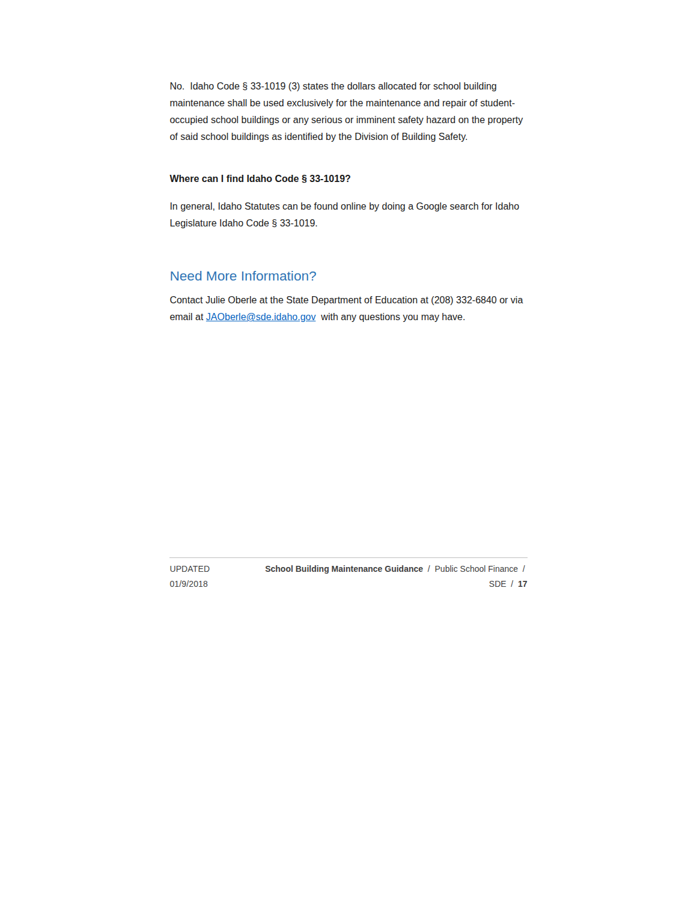No. Idaho Code § 33-1019 (3) states the dollars allocated for school building maintenance shall be used exclusively for the maintenance and repair of student-occupied school buildings or any serious or imminent safety hazard on the property of said school buildings as identified by the Division of Building Safety.
Where can I find Idaho Code § 33-1019?
In general, Idaho Statutes can be found online by doing a Google search for Idaho Legislature Idaho Code § 33-1019.
Need More Information?
Contact Julie Oberle at the State Department of Education at (208) 332-6840 or via email at JAOberle@sde.idaho.gov with any questions you may have.
UPDATED 01/9/2018
School Building Maintenance Guidance / Public School Finance / SDE / 17